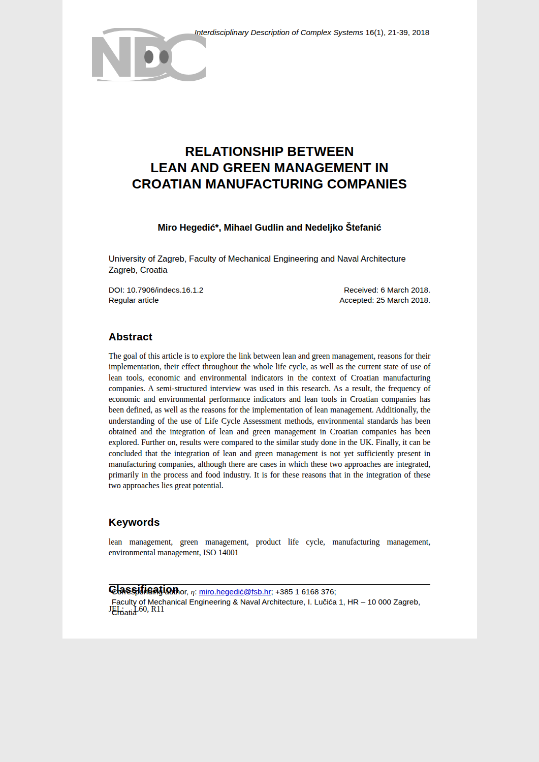Interdisciplinary Description of Complex Systems 16(1), 21-39, 2018
Relationship Between
Lean and Green Management in
Croatian Manufacturing Companies
Miro Hegedić*, Mihael Gudlin and Nedeljko Štefanić
University of Zagreb, Faculty of Mechanical Engineering and Naval Architecture
Zagreb, Croatia
| DOI: 10.7906/indecs.16.1.2 | Received: 6 March 2018. |
| Regular article | Accepted: 25 March 2018. |
Abstract
The goal of this article is to explore the link between lean and green management, reasons for their implementation, their effect throughout the whole life cycle, as well as the current state of use of lean tools, economic and environmental indicators in the context of Croatian manufacturing companies. A semi-structured interview was used in this research. As a result, the frequency of economic and environmental performance indicators and lean tools in Croatian companies has been defined, as well as the reasons for the implementation of lean management. Additionally, the understanding of the use of Life Cycle Assessment methods, environmental standards has been obtained and the integration of lean and green management in Croatian companies has been explored. Further on, results were compared to the similar study done in the UK. Finally, it can be concluded that the integration of lean and green management is not yet sufficiently present in manufacturing companies, although there are cases in which these two approaches are integrated, primarily in the process and food industry. It is for these reasons that in the integration of these two approaches lies great potential.
Keywords
lean management, green management, product life cycle, manufacturing management, environmental management, ISO 14001
Classification
JEL: L60, R11
*Corresponding author, η: miro.hegedić@fsb.hr; +385 1 6168 376;
Faculty of Mechanical Engineering & Naval Architecture, I. Lučića 1, HR – 10 000 Zagreb, Croatia